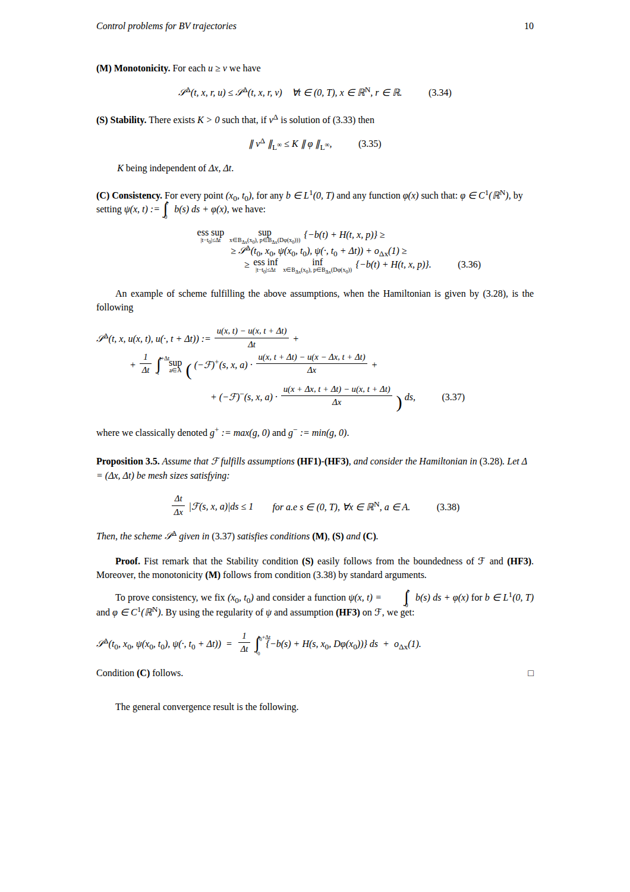Control problems for BV trajectories 10
(M) Monotonicity. For each u ≥ v we have
𝒮Δ(t, x, r, u) ≤ 𝒮Δ(t, x, r, v) ∀t ∈ (0, T), x ∈ ℝN, r ∈ ℝ. (3.34)
(S) Stability. There exists K > 0 such that, if vΔ is solution of (3.33) then
∥ vΔ ∥L∞ ≤ K ∥ φ ∥L∞, (3.35)
K being independent of Δx, Δt.
(C) Consistency. For every point (x0, t0), for any b ∈ L1(0, T) and any function φ(x) such that: φ ∈ C1(ℝN), by setting ψ(x, t) := t∫0 b(s) ds + φ(x), we have:
ess sup|t−t0|≤Δt sup x∈BΔx(x0), p∈BΔx(Dφ(x0))) {−b(t) + H(t, x, p)} ≥
≥ 𝒮Δ(t0, x0, ψ(x0, t0), ψ(·, t0 + Δt)) + oΔx(1) ≥
≥ ess inf|t−t0|≤Δt inf x∈BΔx(x0), p∈BΔx(Dφ(x0)) {−b(t) + H(t, x, p)}. (3.36)
An example of scheme fulfilling the above assumptions, when the Hamiltonian is given by (3.28), is the following
𝒮Δ(t, x, u(x, t), u(·, t + Δt)) := u(x, t) − u(x, t + Δt) Δt +
+ 1 Δt t+Δt∫t sup a∈A ( (−ℱ)+(s, x, a) · u(x, t + Δt) − u(x − Δx, t + Δt) Δx +
+ (−ℱ)−(s, x, a) · u(x + Δx, t + Δt) − u(x, t + Δt) Δx ) ds, (3.37)
where we classically denoted g+ := max(g, 0) and g− := min(g, 0).
Proposition 3.5. Assume that ℱ fulfills assumptions (HF1)-(HF3), and consider the Hamiltonian in (3.28). Let Δ = (Δx, Δt) be mesh sizes satisfying:
Δt Δx |ℱ(s, x, a)|ds ≤ 1 for a.e s ∈ (0, T), ∀x ∈ ℝN, a ∈ A. (3.38)
Then, the scheme 𝒮Δ given in (3.37) satisfies conditions (M), (S) and (C).
Proof. Fist remark that the Stability condition (S) easily follows from the boundedness of ℱ and (HF3). Moreover, the monotonicity (M) follows from condition (3.38) by standard arguments.
To prove consistency, we fix (x0, t0) and consider a function ψ(x, t) = t∫0 b(s) ds + φ(x) for b ∈ L1(0, T) and φ ∈ C1(ℝN). By using the regularity of ψ and assumption (HF3) on ℱ, we get:
𝒮Δ(t0, x0, ψ(x0, t0), ψ(·, t0 + Δt)) = 1 Δt t0+Δt∫t0 {−b(s) + H(s, x0, Dφ(x0))} ds + oΔx(1).
Condition (C) follows. □
The general convergence result is the following.